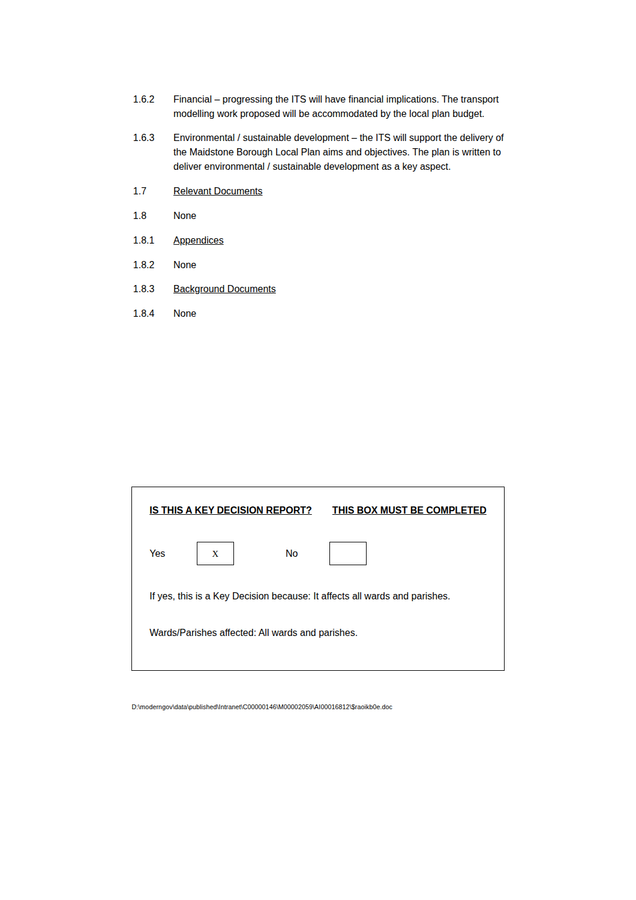1.6.2
Financial – progressing the ITS will have financial implications. The transport modelling work proposed will be accommodated by the local plan budget.
1.6.3
Environmental / sustainable development – the ITS will support the delivery of the Maidstone Borough Local Plan aims and objectives. The plan is written to deliver environmental / sustainable development as a key aspect.
1.7
Relevant Documents
1.8
None
1.8.1
Appendices
1.8.2
None
1.8.3
Background Documents
1.8.4
None
IS THIS A KEY DECISION REPORT? THIS BOX MUST BE COMPLETED
Yes X No
If yes, this is a Key Decision because: It affects all wards and parishes.
Wards/Parishes affected: All wards and parishes.
D:\moderngov\data\published\Intranet\C00000146\M00002059\AI00016812\$raoikb0e.doc